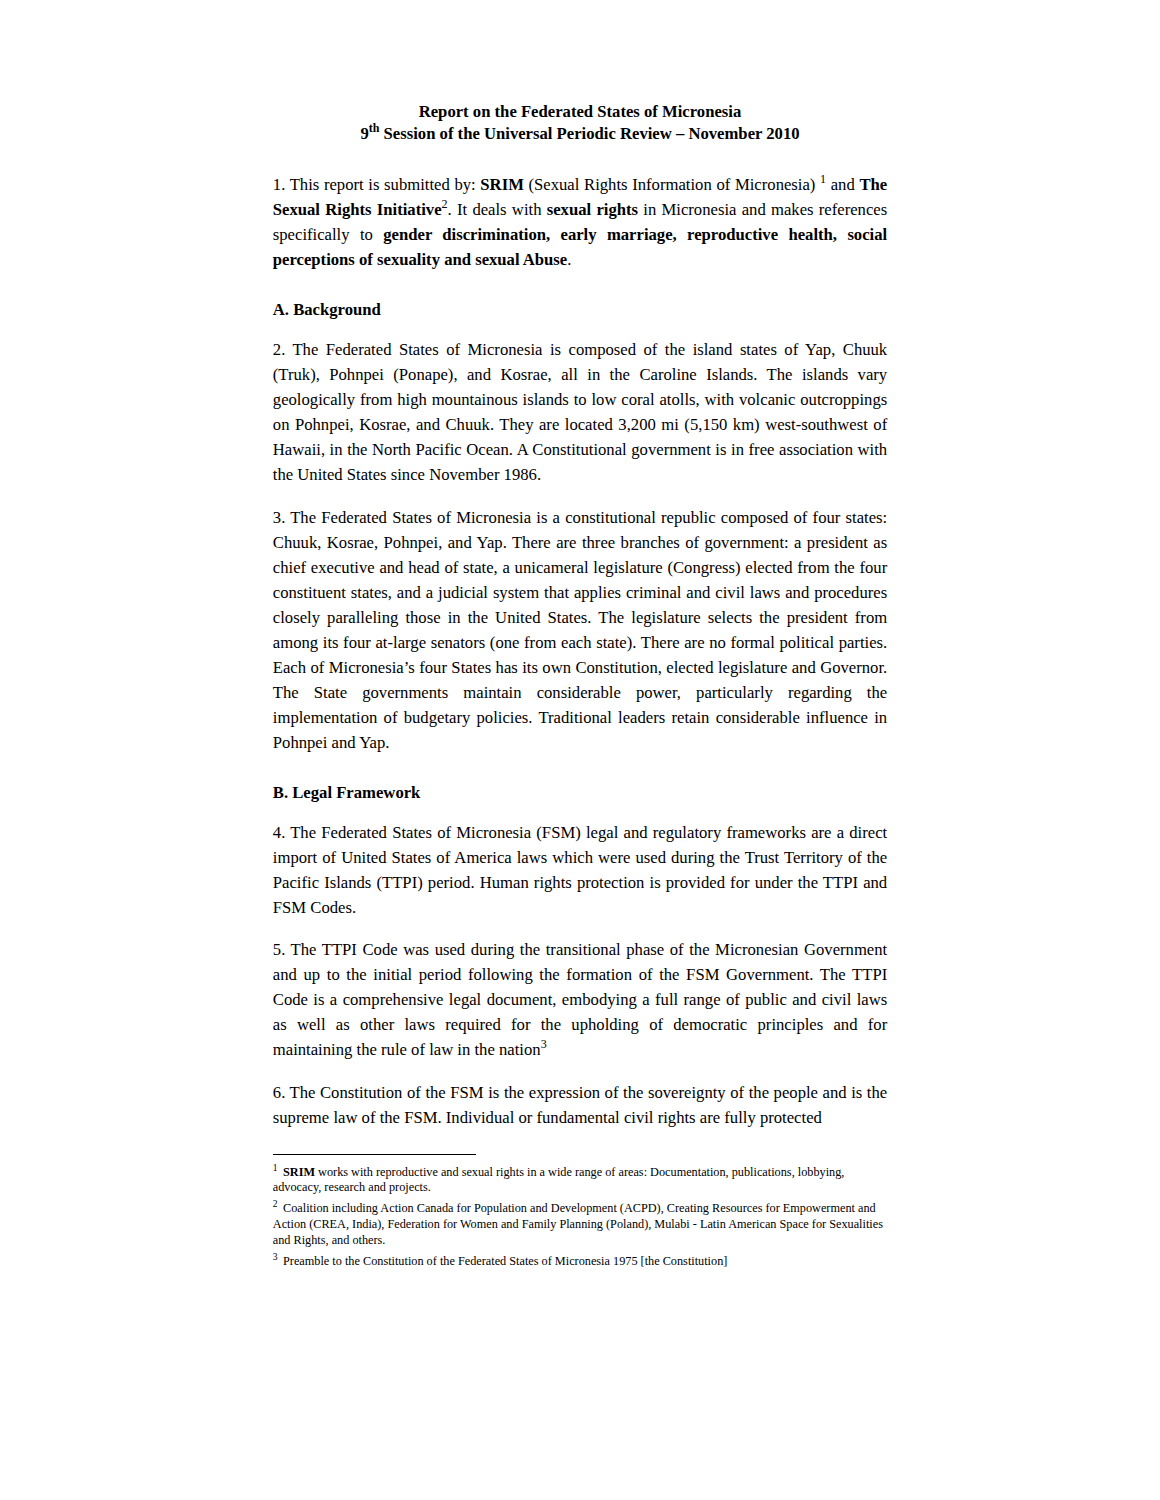Report on the Federated States of Micronesia
9th Session of the Universal Periodic Review – November 2010
1. This report is submitted by: SRIM (Sexual Rights Information of Micronesia) 1 and The Sexual Rights Initiative2. It deals with sexual rights in Micronesia and makes references specifically to gender discrimination, early marriage, reproductive health, social perceptions of sexuality and sexual Abuse.
A. Background
2. The Federated States of Micronesia is composed of the island states of Yap, Chuuk (Truk), Pohnpei (Ponape), and Kosrae, all in the Caroline Islands. The islands vary geologically from high mountainous islands to low coral atolls, with volcanic outcroppings on Pohnpei, Kosrae, and Chuuk. They are located 3,200 mi (5,150 km) west-southwest of Hawaii, in the North Pacific Ocean. A Constitutional government is in free association with the United States since November 1986.
3. The Federated States of Micronesia is a constitutional republic composed of four states: Chuuk, Kosrae, Pohnpei, and Yap. There are three branches of government: a president as chief executive and head of state, a unicameral legislature (Congress) elected from the four constituent states, and a judicial system that applies criminal and civil laws and procedures closely paralleling those in the United States. The legislature selects the president from among its four at-large senators (one from each state). There are no formal political parties. Each of Micronesia’s four States has its own Constitution, elected legislature and Governor. The State governments maintain considerable power, particularly regarding the implementation of budgetary policies. Traditional leaders retain considerable influence in Pohnpei and Yap.
B. Legal Framework
4. The Federated States of Micronesia (FSM) legal and regulatory frameworks are a direct import of United States of America laws which were used during the Trust Territory of the Pacific Islands (TTPI) period. Human rights protection is provided for under the TTPI and FSM Codes.
5. The TTPI Code was used during the transitional phase of the Micronesian Government and up to the initial period following the formation of the FSM Government. The TTPI Code is a comprehensive legal document, embodying a full range of public and civil laws as well as other laws required for the upholding of democratic principles and for maintaining the rule of law in the nation3
6. The Constitution of the FSM is the expression of the sovereignty of the people and is the supreme law of the FSM. Individual or fundamental civil rights are fully protected
1 SRIM works with reproductive and sexual rights in a wide range of areas: Documentation, publications, lobbying, advocacy, research and projects.
2 Coalition including Action Canada for Population and Development (ACPD), Creating Resources for Empowerment and Action (CREA, India), Federation for Women and Family Planning (Poland), Mulabi - Latin American Space for Sexualities and Rights, and others.
3 Preamble to the Constitution of the Federated States of Micronesia 1975 [the Constitution]